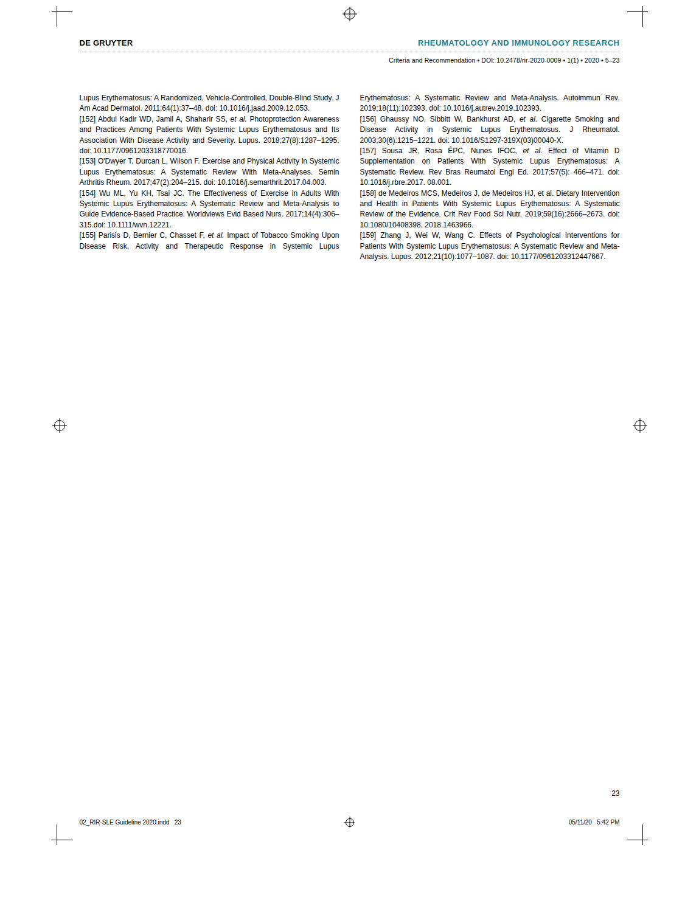DE GRUYTER
Rheumatology and Immunology Research
Criteria and Recommendation • DOI: 10.2478/rir-2020-0009 • 1(1) • 2020 • 5–23
Lupus Erythematosus: A Randomized, Vehicle-Controlled, Double-Blind Study. J Am Acad Dermatol. 2011;64(1):37–48. doi: 10.1016/j.jaad.2009.12.053.
[152] Abdul Kadir WD, Jamil A, Shaharir SS, et al. Photoprotection Awareness and Practices Among Patients With Systemic Lupus Erythematosus and Its Association With Disease Activity and Severity. Lupus. 2018;27(8):1287–1295. doi: 10.1177/0961203318770016.
[153] O'Dwyer T, Durcan L, Wilson F. Exercise and Physical Activity in Systemic Lupus Erythematosus: A Systematic Review With Meta-Analyses. Semin Arthritis Rheum. 2017;47(2):204–215. doi: 10.1016/j.semarthrit.2017.04.003.
[154] Wu ML, Yu KH, Tsai JC. The Effectiveness of Exercise in Adults With Systemic Lupus Erythematosus: A Systematic Review and Meta-Analysis to Guide Evidence-Based Practice. Worldviews Evid Based Nurs. 2017;14(4):306–315.doi: 10.1111/wvn.12221.
[155] Parisis D, Bernier C, Chasset F, et al. Impact of Tobacco Smoking Upon Disease Risk, Activity and Therapeutic Response in Systemic Lupus Erythematosus: A Systematic Review and Meta-Analysis. Autoimmun Rev. 2019;18(11):102393. doi: 10.1016/j.autrev.2019.102393.
[156] Ghaussy NO, Sibbitt W, Bankhurst AD, et al. Cigarette Smoking and Disease Activity in Systemic Lupus Erythematosus. J Rheumatol. 2003;30(6):1215–1221. doi: 10.1016/S1297-319X(03)00040-X.
[157] Sousa JR, Rosa ÉPC, Nunes IFOC, et al. Effect of Vitamin D Supplementation on Patients With Systemic Lupus Erythematosus: A Systematic Review. Rev Bras Reumatol Engl Ed. 2017;57(5): 466–471. doi: 10.1016/j.rbre.2017. 08.001.
[158] de Medeiros MCS, Medeiros J, de Medeiros HJ, et al. Dietary Intervention and Health in Patients With Systemic Lupus Erythematosus: A Systematic Review of the Evidence. Crit Rev Food Sci Nutr. 2019;59(16):2666–2673. doi: 10.1080/10408398. 2018.1463966.
[159] Zhang J, Wei W, Wang C. Effects of Psychological Interventions for Patients With Systemic Lupus Erythematosus: A Systematic Review and Meta-Analysis. Lupus. 2012;21(10):1077–1087. doi: 10.1177/0961203312447667.
23
02_RIR-SLE Guideline 2020.indd 23
05/11/20 5:42 PM